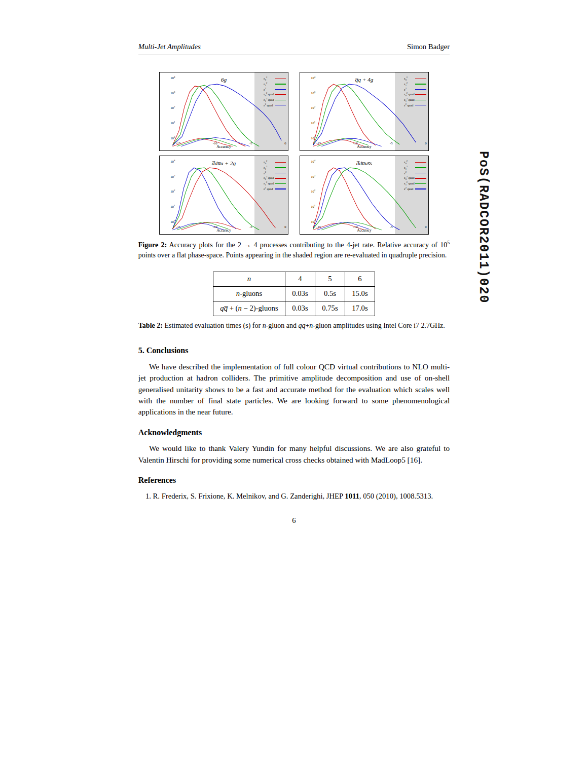Multi-Jet Amplitudes
Simon Badger
PoS(RADCOR2011)020
6g
Number of events
104 103 102 101 100
-15-10-50
Accuracy
ε02 ε12 ε2 ε02 quad ε12 quad ε2 quad
q̅q + 4g
Number of events
104 103 102 101 100
-15-10-50
Accuracy
ε02 ε12 ε2 ε02 quad ε12 quad ε2 quad
d̅du̅u + 2g
Number of events
104 103 102 101 100
-15-10-50
Accuracy
ε02 ε12 ε2 ε02 quad ε12 quad ε2 quad
d̅du̅us̅s
Number of events
104 103 102 101 100
-15-10-50
Accuracy
ε02 ε12 ε2 ε02 quad ε12 quad ε2 quad
Figure 2: Accuracy plots for the 2 → 4 processes contributing to the 4-jet rate. Relative accuracy of 105 points over a flat phase-space. Points appearing in the shaded region are re-evaluated in quadruple precision.
| n | 4 | 5 | 6 |
| n -gluons | 0.03s | 0.5s | 15.0s |
| q q̅ + ( n − 2)-gluons | 0.03s | 0.75s | 17.0s |
Table 2: Estimated evaluation times (s) for n-gluon and qq̅+n-gluon amplitudes using Intel Core i7 2.7GHz.
5. Conclusions
We have described the implementation of full colour QCD virtual contributions to NLO multi-jet production at hadron colliders. The primitive amplitude decomposition and use of on-shell generalised unitarity shows to be a fast and accurate method for the evaluation which scales well with the number of final state particles. We are looking forward to some phenomenological applications in the near future.
Acknowledgments
We would like to thank Valery Yundin for many helpful discussions. We are also grateful to Valentin Hirschi for providing some numerical cross checks obtained with MadLoop5 [16].
References
R. Frederix, S. Frixione, K. Melnikov, and G. Zanderighi, JHEP 1011, 050 (2010), 1008.5313.
6